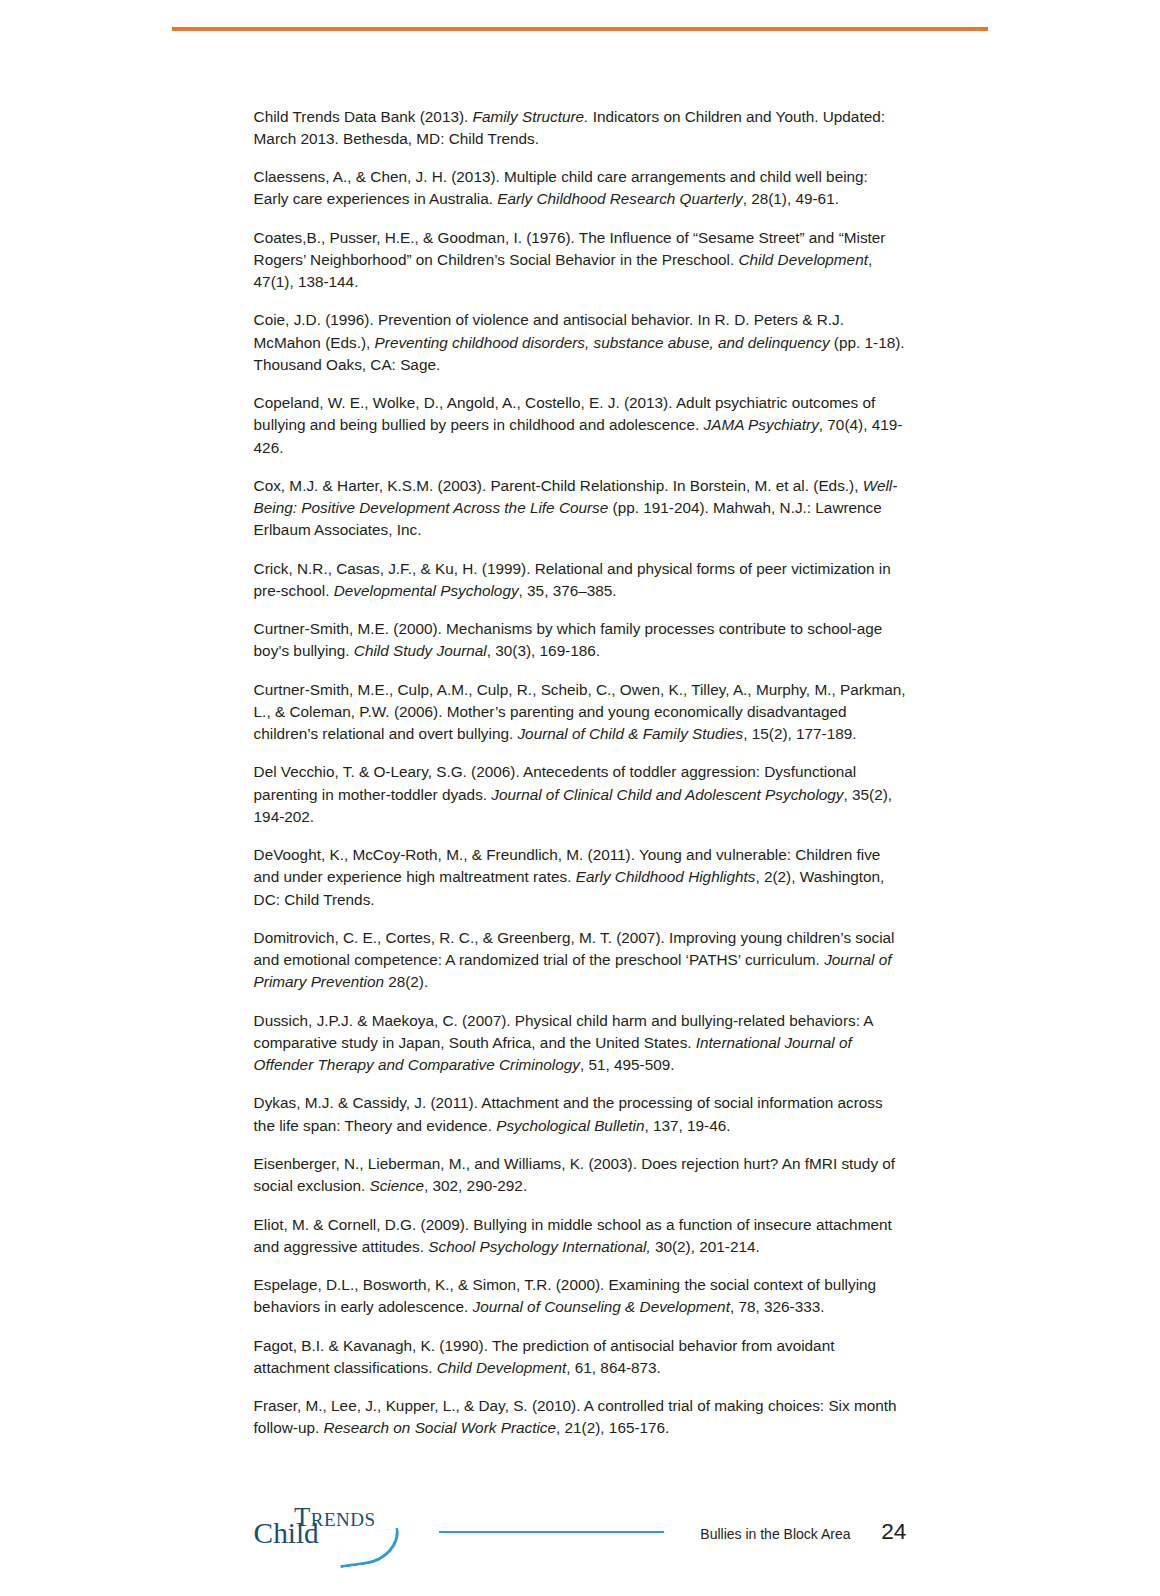Child Trends Data Bank (2013). Family Structure. Indicators on Children and Youth. Updated: March 2013. Bethesda, MD: Child Trends.
Claessens, A., & Chen, J. H. (2013). Multiple child care arrangements and child well being: Early care experiences in Australia. Early Childhood Research Quarterly, 28(1), 49-61.
Coates,B., Pusser, H.E., & Goodman, I. (1976). The Influence of “Sesame Street” and “Mister Rogers’ Neighborhood” on Children’s Social Behavior in the Preschool. Child Development, 47(1), 138-144.
Coie, J.D. (1996). Prevention of violence and antisocial behavior. In R. D. Peters & R.J. McMahon (Eds.), Preventing childhood disorders, substance abuse, and delinquency (pp. 1-18). Thousand Oaks, CA: Sage.
Copeland, W. E., Wolke, D., Angold, A., Costello, E. J. (2013). Adult psychiatric outcomes of bullying and being bullied by peers in childhood and adolescence. JAMA Psychiatry, 70(4), 419-426.
Cox, M.J. & Harter, K.S.M. (2003). Parent-Child Relationship. In Borstein, M. et al. (Eds.), Well-Being: Positive Development Across the Life Course (pp. 191-204). Mahwah, N.J.: Lawrence Erlbaum Associates, Inc.
Crick, N.R., Casas, J.F., & Ku, H. (1999). Relational and physical forms of peer victimization in pre-school. Developmental Psychology, 35, 376–385.
Curtner-Smith, M.E. (2000). Mechanisms by which family processes contribute to school-age boy’s bullying. Child Study Journal, 30(3), 169-186.
Curtner-Smith, M.E., Culp, A.M., Culp, R., Scheib, C., Owen, K., Tilley, A., Murphy, M., Parkman, L., & Coleman, P.W. (2006). Mother’s parenting and young economically disadvantaged children’s relational and overt bullying. Journal of Child & Family Studies, 15(2), 177-189.
Del Vecchio, T. & O-Leary, S.G. (2006). Antecedents of toddler aggression: Dysfunctional parenting in mother-toddler dyads. Journal of Clinical Child and Adolescent Psychology, 35(2), 194-202.
DeVooght, K., McCoy-Roth, M., & Freundlich, M. (2011). Young and vulnerable: Children five and under experience high maltreatment rates. Early Childhood Highlights, 2(2), Washington, DC: Child Trends.
Domitrovich, C. E., Cortes, R. C., & Greenberg, M. T. (2007). Improving young children’s social and emotional competence: A randomized trial of the preschool ‘PATHS’ curriculum. Journal of Primary Prevention 28(2).
Dussich, J.P.J. & Maekoya, C. (2007). Physical child harm and bullying-related behaviors: A comparative study in Japan, South Africa, and the United States. International Journal of Offender Therapy and Comparative Criminology, 51, 495-509.
Dykas, M.J. & Cassidy, J. (2011). Attachment and the processing of social information across the life span: Theory and evidence. Psychological Bulletin, 137, 19-46.
Eisenberger, N., Lieberman, M., and Williams, K. (2003). Does rejection hurt? An fMRI study of social exclusion. Science, 302, 290-292.
Eliot, M. & Cornell, D.G. (2009). Bullying in middle school as a function of insecure attachment and aggressive attitudes. School Psychology International, 30(2), 201-214.
Espelage, D.L., Bosworth, K., & Simon, T.R. (2000). Examining the social context of bullying behaviors in early adolescence. Journal of Counseling & Development, 78, 326-333.
Fagot, B.I. & Kavanagh, K. (1990). The prediction of antisocial behavior from avoidant attachment classifications. Child Development, 61, 864-873.
Fraser, M., Lee, J., Kupper, L., & Day, S. (2010). A controlled trial of making choices: Six month follow-up. Research on Social Work Practice, 21(2), 165-176.
Trends Child
Bullies in the Block Area
24